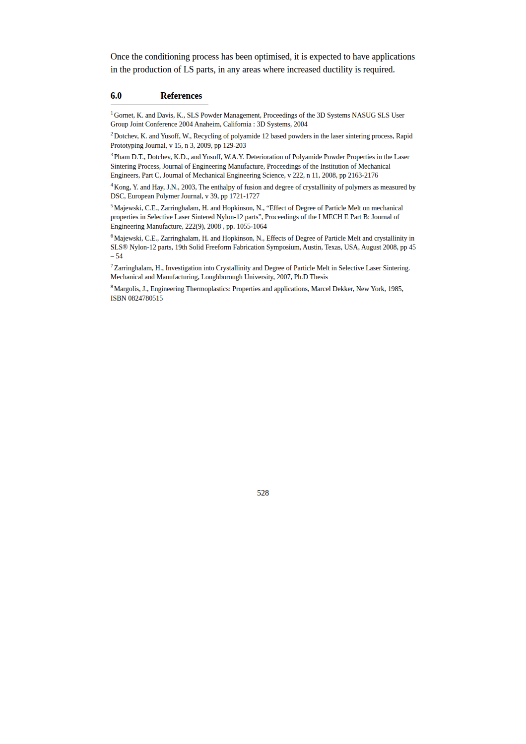Once the conditioning process has been optimised, it is expected to have applications in the production of LS parts, in any areas where increased ductility is required.
6.0 References
1 Gornet, K. and Davis, K., SLS Powder Management, Proceedings of the 3D Systems NASUG SLS User Group Joint Conference 2004 Anaheim, California : 3D Systems, 2004
2 Dotchev, K. and Yusoff, W., Recycling of polyamide 12 based powders in the laser sintering process, Rapid Prototyping Journal, v 15, n 3, 2009, pp 129-203
3 Pham D.T., Dotchev, K.D., and Yusoff, W.A.Y. Deterioration of Polyamide Powder Properties in the Laser Sintering Process, Journal of Engineering Manufacture, Proceedings of the Institution of Mechanical Engineers, Part C, Journal of Mechanical Engineering Science, v 222, n 11, 2008, pp 2163-2176
4 Kong, Y. and Hay, J.N., 2003, The enthalpy of fusion and degree of crystallinity of polymers as measured by DSC, European Polymer Journal, v 39, pp 1721-1727
5 Majewski, C.E., Zarringhalam, H. and Hopkinson, N., “Effect of Degree of Particle Melt on mechanical properties in Selective Laser Sintered Nylon-12 parts”, Proceedings of the I MECH E Part B: Journal of Engineering Manufacture, 222(9), 2008 , pp. 1055-1064
6 Majewski, C.E., Zarringhalam, H. and Hopkinson, N., Effects of Degree of Particle Melt and crystallinity in SLS® Nylon-12 parts, 19th Solid Freeform Fabrication Symposium, Austin, Texas, USA, August 2008, pp 45 – 54
7 Zarringhalam, H., Investigation into Crystallinity and Degree of Particle Melt in Selective Laser Sintering. Mechanical and Manufacturing, Loughborough University, 2007, Ph.D Thesis
8 Margolis, J., Engineering Thermoplastics: Properties and applications, Marcel Dekker, New York, 1985, ISBN 0824780515
528